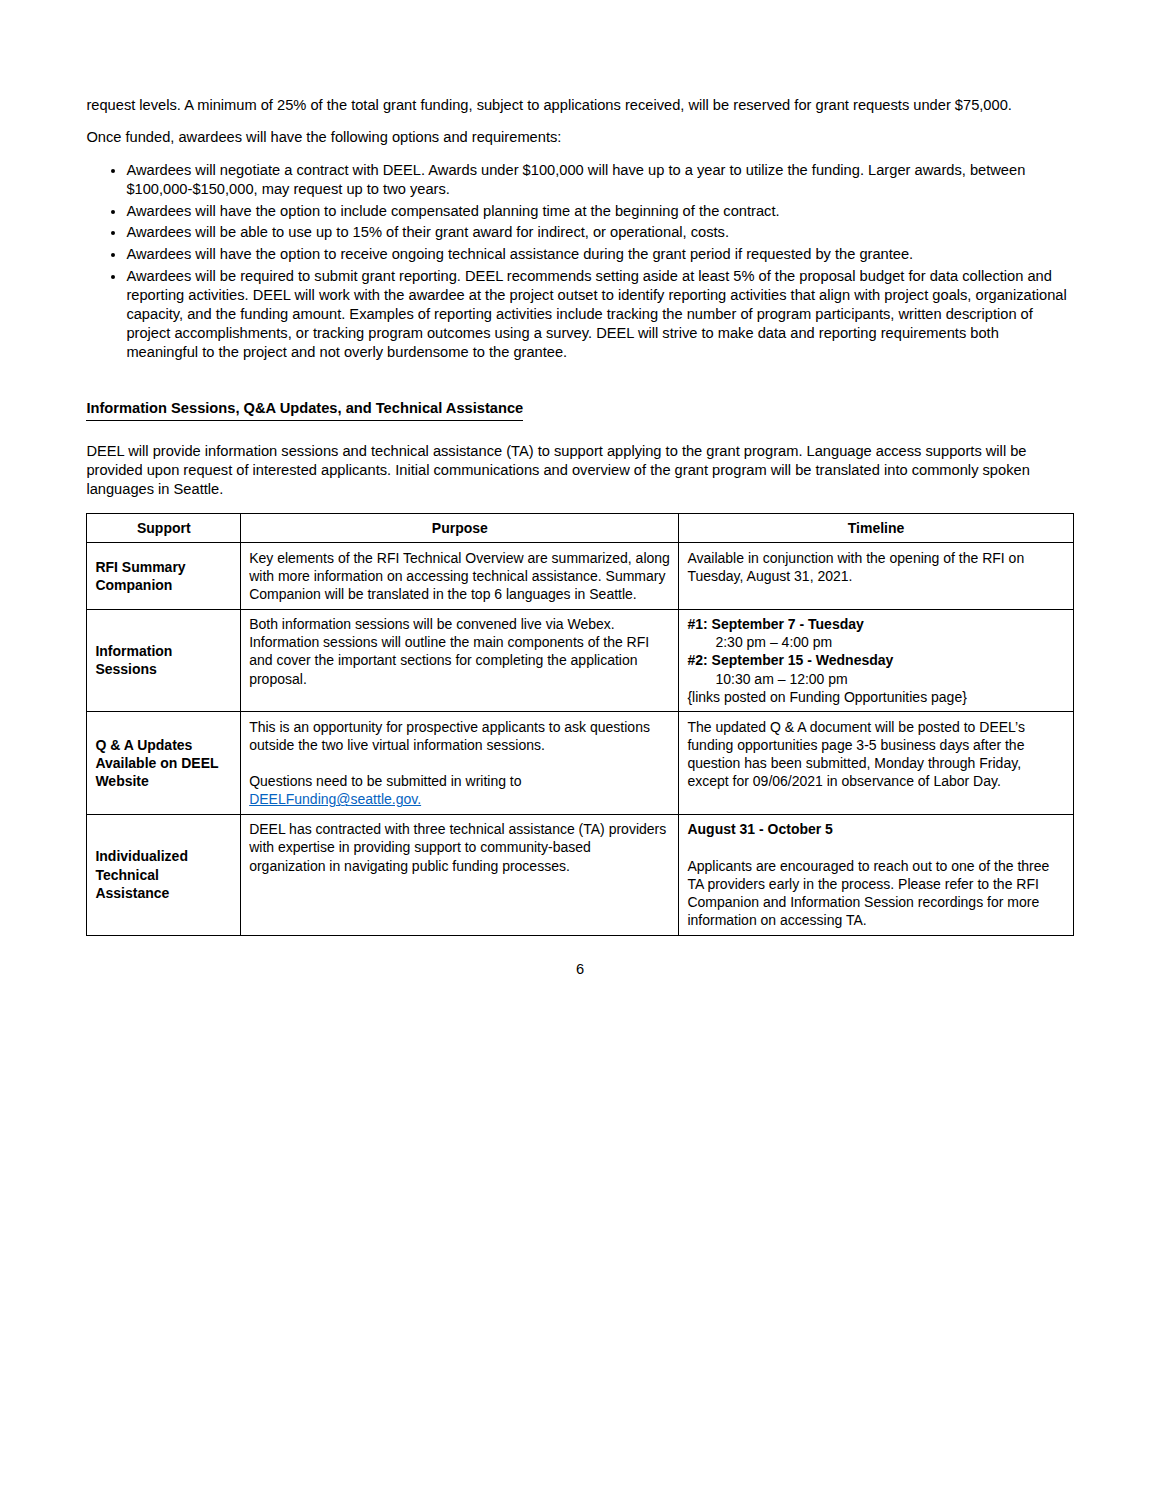request levels. A minimum of 25% of the total grant funding, subject to applications received, will be reserved for grant requests under $75,000.
Once funded, awardees will have the following options and requirements:
Awardees will negotiate a contract with DEEL. Awards under $100,000 will have up to a year to utilize the funding. Larger awards, between $100,000-$150,000, may request up to two years.
Awardees will have the option to include compensated planning time at the beginning of the contract.
Awardees will be able to use up to 15% of their grant award for indirect, or operational, costs.
Awardees will have the option to receive ongoing technical assistance during the grant period if requested by the grantee.
Awardees will be required to submit grant reporting. DEEL recommends setting aside at least 5% of the proposal budget for data collection and reporting activities. DEEL will work with the awardee at the project outset to identify reporting activities that align with project goals, organizational capacity, and the funding amount. Examples of reporting activities include tracking the number of program participants, written description of project accomplishments, or tracking program outcomes using a survey. DEEL will strive to make data and reporting requirements both meaningful to the project and not overly burdensome to the grantee.
Information Sessions, Q&A Updates, and Technical Assistance
DEEL will provide information sessions and technical assistance (TA) to support applying to the grant program. Language access supports will be provided upon request of interested applicants. Initial communications and overview of the grant program will be translated into commonly spoken languages in Seattle.
| Support | Purpose | Timeline |
| --- | --- | --- |
| RFI Summary Companion | Key elements of the RFI Technical Overview are summarized, along with more information on accessing technical assistance. Summary Companion will be translated in the top 6 languages in Seattle. | Available in conjunction with the opening of the RFI on Tuesday, August 31, 2021. |
| Information Sessions | Both information sessions will be convened live via Webex. Information sessions will outline the main components of the RFI and cover the important sections for completing the application proposal. | #1: September 7 - Tuesday 2:30 pm – 4:00 pm #2: September 15 - Wednesday 10:30 am – 12:00 pm {links posted on Funding Opportunities page} |
| Q & A Updates Available on DEEL Website | This is an opportunity for prospective applicants to ask questions outside the two live virtual information sessions. Questions need to be submitted in writing to DEELFunding@seattle.gov. | The updated Q & A document will be posted to DEEL’s funding opportunities page 3-5 business days after the question has been submitted, Monday through Friday, except for 09/06/2021 in observance of Labor Day. |
| Individualized Technical Assistance | DEEL has contracted with three technical assistance (TA) providers with expertise in providing support to community-based organization in navigating public funding processes. | August 31 - October 5 Applicants are encouraged to reach out to one of the three TA providers early in the process. Please refer to the RFI Companion and Information Session recordings for more information on accessing TA. |
6